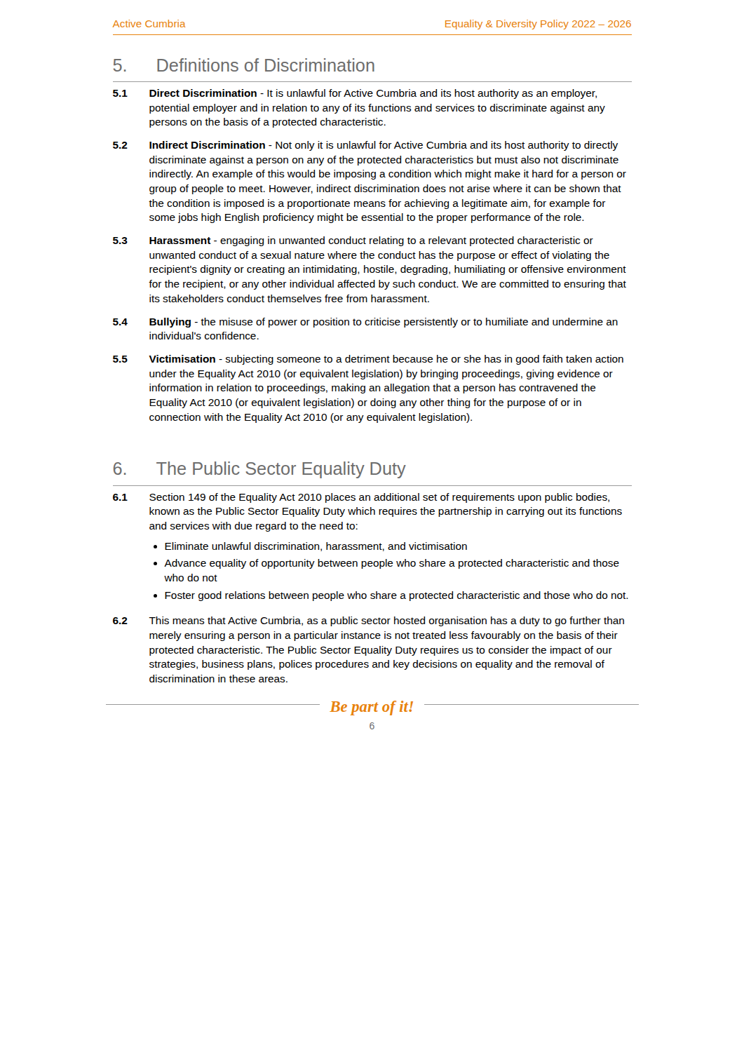Active Cumbria
Equality & Diversity Policy 2022 – 2026
5. Definitions of Discrimination
5.1
Direct Discrimination - It is unlawful for Active Cumbria and its host authority as an employer, potential employer and in relation to any of its functions and services to discriminate against any persons on the basis of a protected characteristic.
5.2
Indirect Discrimination - Not only it is unlawful for Active Cumbria and its host authority to directly discriminate against a person on any of the protected characteristics but must also not discriminate indirectly. An example of this would be imposing a condition which might make it hard for a person or group of people to meet. However, indirect discrimination does not arise where it can be shown that the condition is imposed is a proportionate means for achieving a legitimate aim, for example for some jobs high English proficiency might be essential to the proper performance of the role.
5.3
Harassment - engaging in unwanted conduct relating to a relevant protected characteristic or unwanted conduct of a sexual nature where the conduct has the purpose or effect of violating the recipient's dignity or creating an intimidating, hostile, degrading, humiliating or offensive environment for the recipient, or any other individual affected by such conduct. We are committed to ensuring that its stakeholders conduct themselves free from harassment.
5.4
Bullying - the misuse of power or position to criticise persistently or to humiliate and undermine an individual's confidence.
5.5
Victimisation - subjecting someone to a detriment because he or she has in good faith taken action under the Equality Act 2010 (or equivalent legislation) by bringing proceedings, giving evidence or information in relation to proceedings, making an allegation that a person has contravened the Equality Act 2010 (or equivalent legislation) or doing any other thing for the purpose of or in connection with the Equality Act 2010 (or any equivalent legislation).
6. The Public Sector Equality Duty
6.1
Section 149 of the Equality Act 2010 places an additional set of requirements upon public bodies, known as the Public Sector Equality Duty which requires the partnership in carrying out its functions and services with due regard to the need to:
Eliminate unlawful discrimination, harassment, and victimisation
Advance equality of opportunity between people who share a protected characteristic and those who do not
Foster good relations between people who share a protected characteristic and those who do not.
6.2
This means that Active Cumbria, as a public sector hosted organisation has a duty to go further than merely ensuring a person in a particular instance is not treated less favourably on the basis of their protected characteristic. The Public Sector Equality Duty requires us to consider the impact of our strategies, business plans, polices procedures and key decisions on equality and the removal of discrimination in these areas.
Be part of it!
6